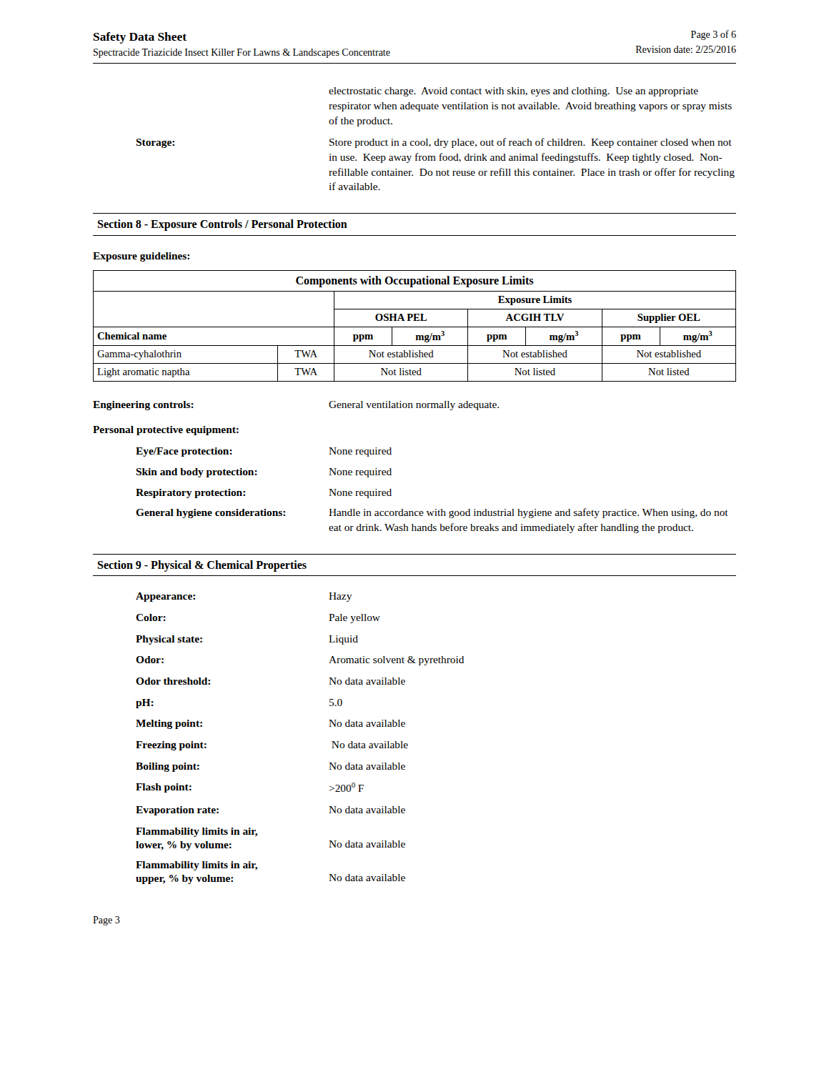Safety Data Sheet
Spectracide Triazicide Insect Killer For Lawns & Landscapes Concentrate
Page 3 of 6
Revision date: 2/25/2016
electrostatic charge. Avoid contact with skin, eyes and clothing. Use an appropriate respirator when adequate ventilation is not available. Avoid breathing vapors or spray mists of the product.
Storage:
Store product in a cool, dry place, out of reach of children. Keep container closed when not in use. Keep away from food, drink and animal feedingstuffs. Keep tightly closed. Non-refillable container. Do not reuse or refill this container. Place in trash or offer for recycling if available.
Section 8 - Exposure Controls / Personal Protection
Exposure guidelines:
| Components with Occupational Exposure Limits |
| --- |
| | Exposure Limits |
| OSHA PEL | ACGIH TLV | Supplier OEL |
| Chemical name | ppm | mg/m 3 | ppm | mg/m 3 | ppm | mg/m 3 |
| Gamma-cyhalothrin | TWA | Not established | Not established | Not established |
| Light aromatic naptha | TWA | Not listed | Not listed | Not listed |
Engineering controls:
General ventilation normally adequate.
Personal protective equipment:
Eye/Face protection:
None required
Skin and body protection:
None required
Respiratory protection:
None required
General hygiene considerations:
Handle in accordance with good industrial hygiene and safety practice. When using, do not eat or drink. Wash hands before breaks and immediately after handling the product.
Section 9 - Physical & Chemical Properties
Appearance:
Hazy
Color:
Pale yellow
Physical state:
Liquid
Odor:
Aromatic solvent & pyrethroid
Odor threshold:
No data available
pH:
5.0
Melting point:
No data available
Freezing point:
No data available
Boiling point:
No data available
Flash point:
>2000 F
Evaporation rate:
No data available
Flammability limits in air,
lower, % by volume:
No data available
Flammability limits in air,
upper, % by volume:
No data available
Page 3